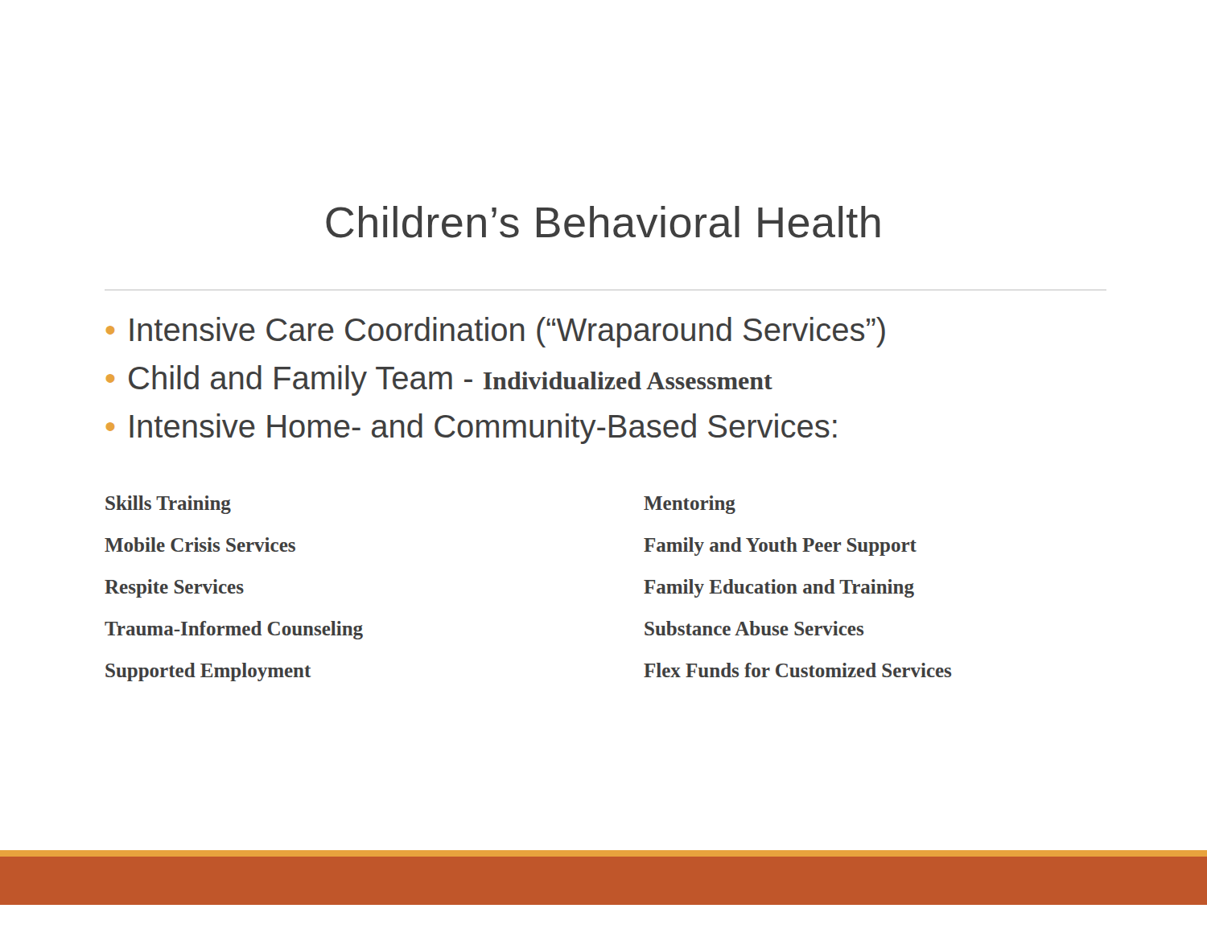Children’s Behavioral Health
Intensive Care Coordination (“Wraparound Services”)
Child and Family Team - Individualized Assessment
Intensive Home- and Community-Based Services:
| Skills Training | Mentoring |
| Mobile Crisis Services | Family and Youth Peer Support |
| Respite Services | Family Education and Training |
| Trauma-Informed Counseling | Substance Abuse Services |
| Supported Employment | Flex Funds for Customized Services |